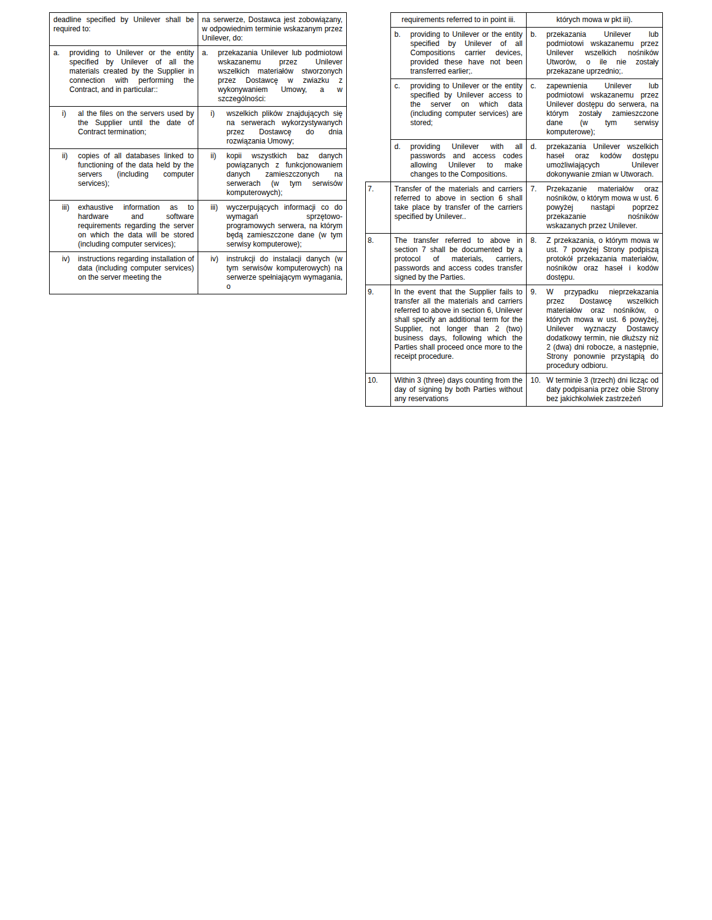| deadline specified by Unilever shall be required to: | na serwerze, Dostawca jest zobowiązany, w odpowiednim terminie wskazanym przez Unilever, do: |
| / a. / providing to Unilever or the entity specified by Unilever of all the materials created by the Supplier in connection with performing the Contract, and in particular:: / | / a. / przekazania Unilever lub podmiotowi wskazanemu przez Unilever wszelkich materiałów stworzonych przez Dostawcę w zwiazku z wykonywaniem Umowy, a w szczególności: / |
| / i) / al the files on the servers used by the Supplier until the date of Contract termination; / | / i) / wszelkich plików znajdujących się na serwerach wykorzystywanych przez Dostawcę do dnia rozwiązania Umowy; / |
| / ii) / copies of all databases linked to functioning of the data held by the servers (including computer services); / | / ii) / kopii wszystkich baz danych powiązanych z funkcjonowaniem danych zamieszczonych na serwerach (w tym serwisów komputerowych); / |
| / iii) / exhaustive information as to hardware and software requirements regarding the server on which the data will be stored (including computer services); / | / iii) / wyczerpujących informacji co do wymagań sprzętowo-programowych serwera, na którym będą zamieszczone dane (w tym serwisy komputerowe); / |
| / iv) / instructions regarding installation of data (including computer services) on the server meeting the / | / iv) / instrukcji do instalacji danych (w tym serwisów komputerowych) na serwerze spełniającym wymagania, o / |
| | requirements referred to in point iii. | których mowa w pkt iii). |
| | / b. / providing to Unilever or the entity specified by Unilever of all Compositions carrier devices, provided these have not been transferred earlier;. / | / b. / przekazania Unilever lub podmiotowi wskazanemu przez Unilever wszelkich nośników Utworów, o ile nie zostały przekazane uprzednio;. / |
| | / c. / providing to Unilever or the entity specified by Unilever access to the server on which data (including computer services) are stored; / | / c. / zapewnienia Unilever lub podmiotowi wskazanemu przez Unilever dostępu do serwera, na którym zostały zamieszczone dane (w tym serwisy komputerowe); / |
| | / d. / providing Unilever with all passwords and access codes allowing Unilever to make changes to the Compositions. / | / d. / przekazania Unilever wszelkich haseł oraz kodów dostępu umożliwiających Unilever dokonywanie zmian w Utworach. / |
| 7. | Transfer of the materials and carriers referred to above in section 6 shall take place by transfer of the carriers specified by Unilever.. | / 7. / Przekazanie materiałów oraz nośników, o którym mowa w ust. 6 powyżej nastąpi poprzez przekazanie nośników wskazanych przez Unilever. / |
| 8. | The transfer referred to above in section 7 shall be documented by a protocol of materials, carriers, passwords and access codes transfer signed by the Parties. | / 8. / Z przekazania, o którym mowa w ust. 7 powyżej Strony podpiszą protokół przekazania materiałów, nośników oraz haseł i kodów dostępu. / |
| 9. | In the event that the Supplier fails to transfer all the materials and carriers referred to above in section 6, Unilever shall specify an additional term for the Supplier, not longer than 2 (two) business days, following which the Parties shall proceed once more to the receipt procedure. | / 9. / W przypadku nieprzekazania przez Dostawcę wszelkich materiałów oraz nośników, o których mowa w ust. 6 powyżej, Unilever wyznaczy Dostawcy dodatkowy termin, nie dłuższy niż 2 (dwa) dni robocze, a następnie, Strony ponownie przystąpią do procedury odbioru. / |
| 10. | Within 3 (three) days counting from the day of signing by both Parties without any reservations | / 10. / W terminie 3 (trzech) dni licząc od daty podpisania przez obie Strony bez jakichkolwiek zastrzeżeń / |